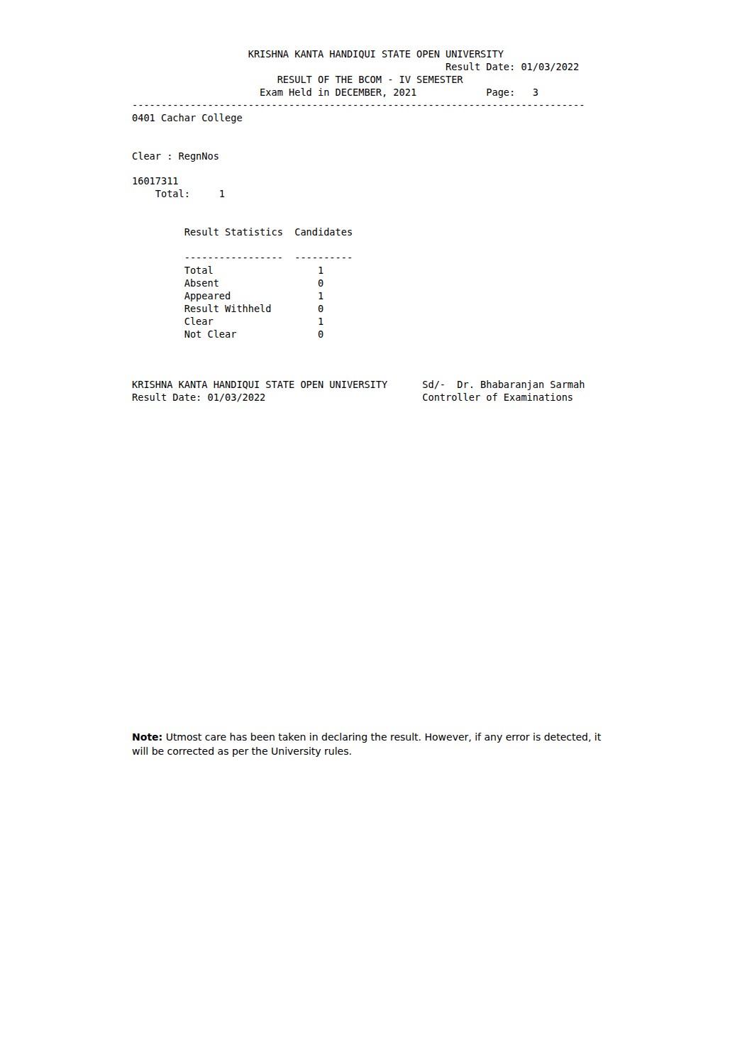KRISHNA KANTA HANDIQUI STATE OPEN UNIVERSITY
                                                      Result Date: 01/03/2022
                         RESULT OF THE BCOM - IV SEMESTER
                      Exam Held in DECEMBER, 2021            Page:   3
------------------------------------------------------------------------------
0401 Cachar College


Clear : RegnNos

16017311
    Total:     1


         Result Statistics  Candidates

         -----------------  ----------
         Total                  1
         Absent                 0
         Appeared               1
         Result Withheld        0
         Clear                  1
         Not Clear              0



KRISHNA KANTA HANDIQUI STATE OPEN UNIVERSITY      Sd/-  Dr. Bhabaranjan Sarmah
Result Date: 01/03/2022                           Controller of Examinations
Note: Utmost care has been taken in declaring the result. However, if any error is detected, it will be corrected as per the University rules.